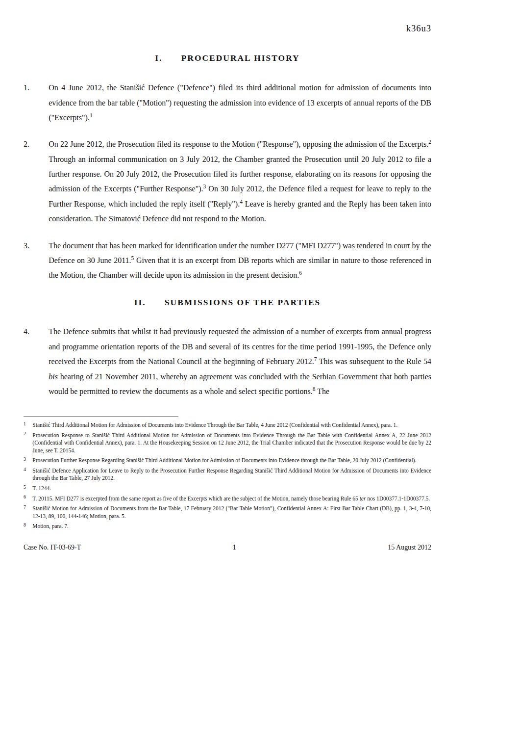k36u3
I. PROCEDURAL HISTORY
1.
On 4 June 2012, the Stanišić Defence ("Defence") filed its third additional motion for admission of documents into evidence from the bar table ("Motion") requesting the admission into evidence of 13 excerpts of annual reports of the DB ("Excerpts").1
2.
On 22 June 2012, the Prosecution filed its response to the Motion ("Response"), opposing the admission of the Excerpts.2 Through an informal communication on 3 July 2012, the Chamber granted the Prosecution until 20 July 2012 to file a further response. On 20 July 2012, the Prosecution filed its further response, elaborating on its reasons for opposing the admission of the Excerpts ("Further Response").3 On 30 July 2012, the Defence filed a request for leave to reply to the Further Response, which included the reply itself ("Reply").4 Leave is hereby granted and the Reply has been taken into consideration. The Simatović Defence did not respond to the Motion.
3.
The document that has been marked for identification under the number D277 ("MFI D277") was tendered in court by the Defence on 30 June 2011.5 Given that it is an excerpt from DB reports which are similar in nature to those referenced in the Motion, the Chamber will decide upon its admission in the present decision.6
II. SUBMISSIONS OF THE PARTIES
4.
The Defence submits that whilst it had previously requested the admission of a number of excerpts from annual progress and programme orientation reports of the DB and several of its centres for the time period 1991-1995, the Defence only received the Excerpts from the National Council at the beginning of February 2012.7 This was subsequent to the Rule 54 bis hearing of 21 November 2011, whereby an agreement was concluded with the Serbian Government that both parties would be permitted to review the documents as a whole and select specific portions.8 The
Stanišić Third Additional Motion for Admission of Documents into Evidence Through the Bar Table, 4 June 2012 (Confidential with Confidential Annex), para. 1.
Prosecution Response to Stanišić Third Additional Motion for Admission of Documents into Evidence Through the Bar Table with Confidential Annex A, 22 June 2012 (Confidential with Confidential Annex), para. 1. At the Housekeeping Session on 12 June 2012, the Trial Chamber indicated that the Prosecution Response would be due by 22 June, see T. 20154.
Prosecution Further Response Regarding Stanišić Third Additional Motion for Admission of Documents into Evidence through the Bar Table, 20 July 2012 (Confidential).
Stanišić Defence Application for Leave to Reply to the Prosecution Further Response Regarding Stanišić Third Additional Motion for Admission of Documents into Evidence through the Bar Table, 27 July 2012.
T. 1244.
T. 20115. MFI D277 is excerpted from the same report as five of the Excerpts which are the subject of the Motion, namely those bearing Rule 65 ter nos 1D00377.1-1D00377.5.
Stanišić Motion for Admission of Documents from the Bar Table, 17 February 2012 ("Bar Table Motion"), Confidential Annex A: First Bar Table Chart (DB), pp. 1, 3-4, 7-10, 12-13, 89, 100, 144-146; Motion, para. 5.
Motion, para. 7.
Case No. IT-03-69-T
1
15 August 2012